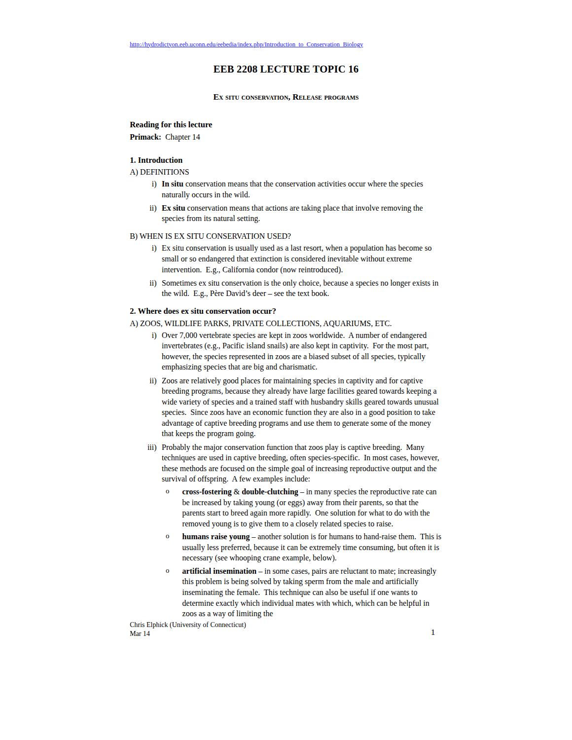http://hydrodictyon.eeb.uconn.edu/eebedia/index.php/Introduction_to_Conservation_Biology
EEB 2208 LECTURE TOPIC 16
Ex situ conservation, Release programs
Reading for this lecture
Primack: Chapter 14
1. Introduction
A) DEFINITIONS
In situ conservation means that the conservation activities occur where the species naturally occurs in the wild.
Ex situ conservation means that actions are taking place that involve removing the species from its natural setting.
B) WHEN IS EX SITU CONSERVATION USED?
Ex situ conservation is usually used as a last resort, when a population has become so small or so endangered that extinction is considered inevitable without extreme intervention. E.g., California condor (now reintroduced).
Sometimes ex situ conservation is the only choice, because a species no longer exists in the wild. E.g., Père David’s deer – see the text book.
2. Where does ex situ conservation occur?
A) ZOOS, WILDLIFE PARKS, PRIVATE COLLECTIONS, AQUARIUMS, ETC.
Over 7,000 vertebrate species are kept in zoos worldwide. A number of endangered invertebrates (e.g., Pacific island snails) are also kept in captivity. For the most part, however, the species represented in zoos are a biased subset of all species, typically emphasizing species that are big and charismatic.
Zoos are relatively good places for maintaining species in captivity and for captive breeding programs, because they already have large facilities geared towards keeping a wide variety of species and a trained staff with husbandry skills geared towards unusual species. Since zoos have an economic function they are also in a good position to take advantage of captive breeding programs and use them to generate some of the money that keeps the program going.
Probably the major conservation function that zoos play is captive breeding. Many techniques are used in captive breeding, often species-specific. In most cases, however, these methods are focused on the simple goal of increasing reproductive output and the survival of offspring. A few examples include:
cross-fostering & double-clutching – in many species the reproductive rate can be increased by taking young (or eggs) away from their parents, so that the parents start to breed again more rapidly. One solution for what to do with the removed young is to give them to a closely related species to raise.
humans raise young – another solution is for humans to hand-raise them. This is usually less preferred, because it can be extremely time consuming, but often it is necessary (see whooping crane example, below).
artificial insemination – in some cases, pairs are reluctant to mate; increasingly this problem is being solved by taking sperm from the male and artificially inseminating the female. This technique can also be useful if one wants to determine exactly which individual mates with which, which can be helpful in zoos as a way of limiting the
Chris Elphick (University of Connecticut)
Mar 14
1